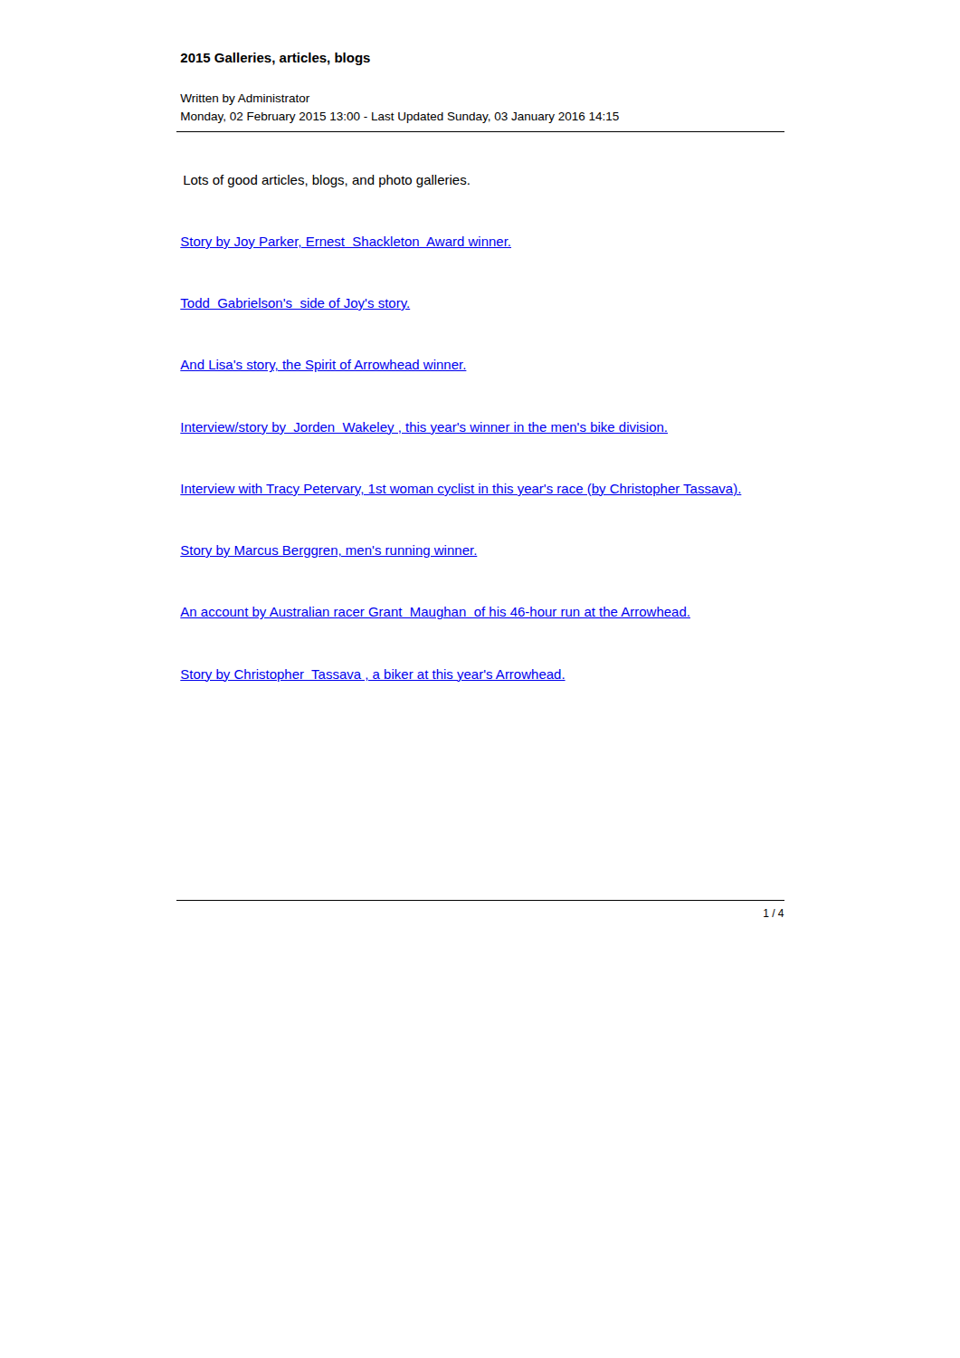2015 Galleries, articles, blogs
Written by Administrator Monday, 02 February 2015 13:00 - Last Updated Sunday, 03 January 2016 14:15
Lots of good articles, blogs, and photo galleries.
Story by Joy Parker, Ernest Shackleton Award winner.
Todd Gabrielson's side of Joy's story.
And Lisa's story, the Spirit of Arrowhead winner.
Interview/story by Jorden Wakeley , this year's winner in the men's bike division.
Interview with Tracy Petervary, 1st woman cyclist in this year's race (by Christopher Tassava).
Story by Marcus Berggren, men's running winner.
An account by Australian racer Grant Maughan of his 46-hour run at the Arrowhead.
Story by Christopher Tassava , a biker at this year's Arrowhead.
1 / 4